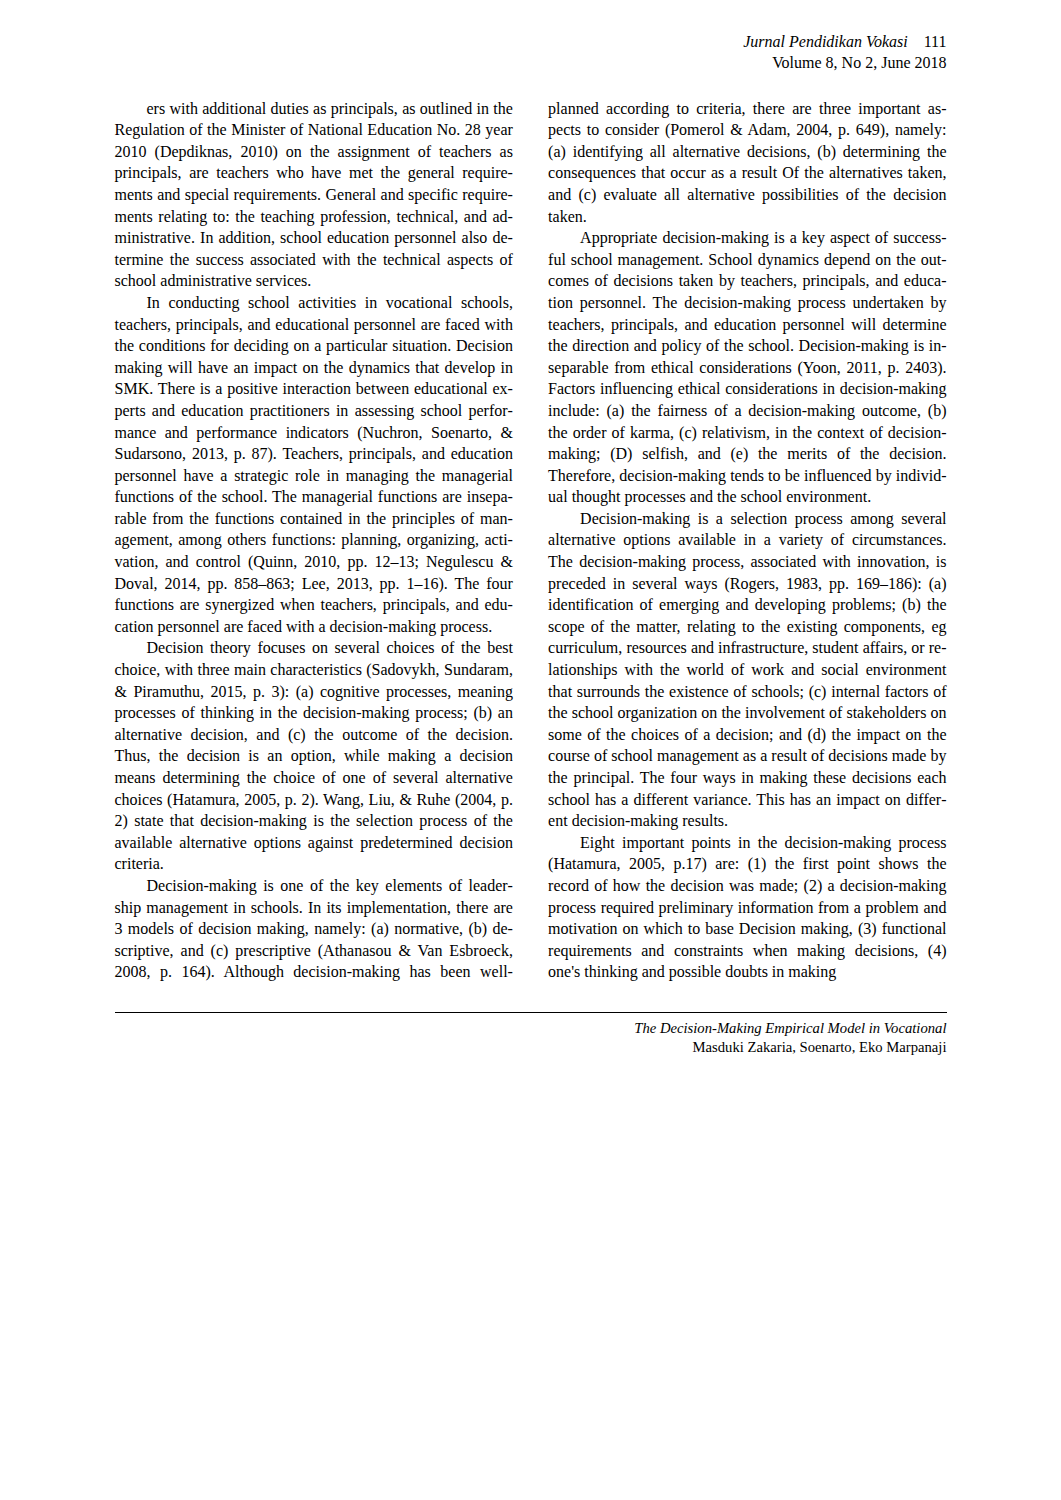111 Jurnal Pendidikan Vokasi Volume 8, No 2, June 2018
ers with additional duties as principals, as outlined in the Regulation of the Minister of National Education No. 28 year 2010 (Depdiknas, 2010) on the assignment of teachers as principals, are teachers who have met the general requirements and special requirements. General and specific requirements relating to: the teaching profession, technical, and administrative. In addition, school education personnel also determine the success associated with the technical aspects of school administrative services.
In conducting school activities in vocational schools, teachers, principals, and educational personnel are faced with the conditions for deciding on a particular situation. Decision making will have an impact on the dynamics that develop in SMK. There is a positive interaction between educational experts and education practitioners in assessing school performance and performance indicators (Nuchron, Soenarto, & Sudarsono, 2013, p. 87). Teachers, principals, and education personnel have a strategic role in managing the managerial functions of the school. The managerial functions are inseparable from the functions contained in the principles of management, among others functions: planning, organizing, activation, and control (Quinn, 2010, pp. 12–13; Negulescu & Doval, 2014, pp. 858–863; Lee, 2013, pp. 1–16). The four functions are synergized when teachers, principals, and education personnel are faced with a decision-making process.
Decision theory focuses on several choices of the best choice, with three main characteristics (Sadovykh, Sundaram, & Piramuthu, 2015, p. 3): (a) cognitive processes, meaning processes of thinking in the decision-making process; (b) an alternative decision, and (c) the outcome of the decision. Thus, the decision is an option, while making a decision means determining the choice of one of several alternative choices (Hatamura, 2005, p. 2). Wang, Liu, & Ruhe (2004, p. 2) state that decision-making is the selection process of the available alternative options against predetermined decision criteria.
Decision-making is one of the key elements of leadership management in schools. In its implementation, there are 3 models of decision making, namely: (a) normative, (b) descriptive, and (c) prescriptive (Athanasou & Van Esbroeck, 2008, p. 164). Although decision-making has been well-planned according to criteria, there are three important aspects to consider (Pomerol & Adam, 2004, p. 649), namely: (a) identifying all alternative decisions, (b) determining the consequences that occur as a result Of the alternatives taken, and (c) evaluate all alternative possibilities of the decision taken.
Appropriate decision-making is a key aspect of successful school management. School dynamics depend on the outcomes of decisions taken by teachers, principals, and education personnel. The decision-making process undertaken by teachers, principals, and education personnel will determine the direction and policy of the school. Decision-making is inseparable from ethical considerations (Yoon, 2011, p. 2403). Factors influencing ethical considerations in decision-making include: (a) the fairness of a decision-making outcome, (b) the order of karma, (c) relativism, in the context of decision-making; (D) selfish, and (e) the merits of the decision. Therefore, decision-making tends to be influenced by individual thought processes and the school environment.
Decision-making is a selection process among several alternative options available in a variety of circumstances. The decision-making process, associated with innovation, is preceded in several ways (Rogers, 1983, pp. 169–186): (a) identification of emerging and developing problems; (b) the scope of the matter, relating to the existing components, eg curriculum, resources and infrastructure, student affairs, or relationships with the world of work and social environment that surrounds the existence of schools; (c) internal factors of the school organization on the involvement of stakeholders on some of the choices of a decision; and (d) the impact on the course of school management as a result of decisions made by the principal. The four ways in making these decisions each school has a different variance. This has an impact on different decision-making results.
Eight important points in the decision-making process (Hatamura, 2005, p.17) are: (1) the first point shows the record of how the decision was made; (2) a decision-making process required preliminary information from a problem and motivation on which to base Decision making, (3) functional requirements and constraints when making decisions, (4) one's thinking and possible doubts in making
The Decision-Making Empirical Model in Vocational Masduki Zakaria, Soenarto, Eko Marpanaji